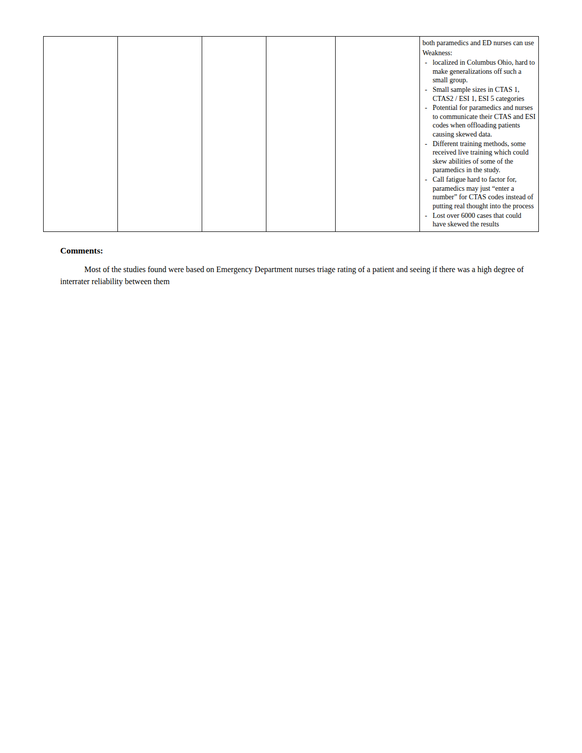| | | | | | both paramedics and ED nurses can use Weakness: localized in Columbus Ohio, hard to make generalizations off such a small group. Small sample sizes in CTAS 1, CTAS2 / ESI 1, ESI 5 categories Potential for paramedics and nurses to communicate their CTAS and ESI codes when offloading patients causing skewed data. Different training methods, some received live training which could skew abilities of some of the paramedics in the study. Call fatigue hard to factor for, paramedics may just “enter a number” for CTAS codes instead of putting real thought into the process Lost over 6000 cases that could have skewed the results |
Comments:
Most of the studies found were based on Emergency Department nurses triage rating of a patient and seeing if there was a high degree of interrater reliability between them